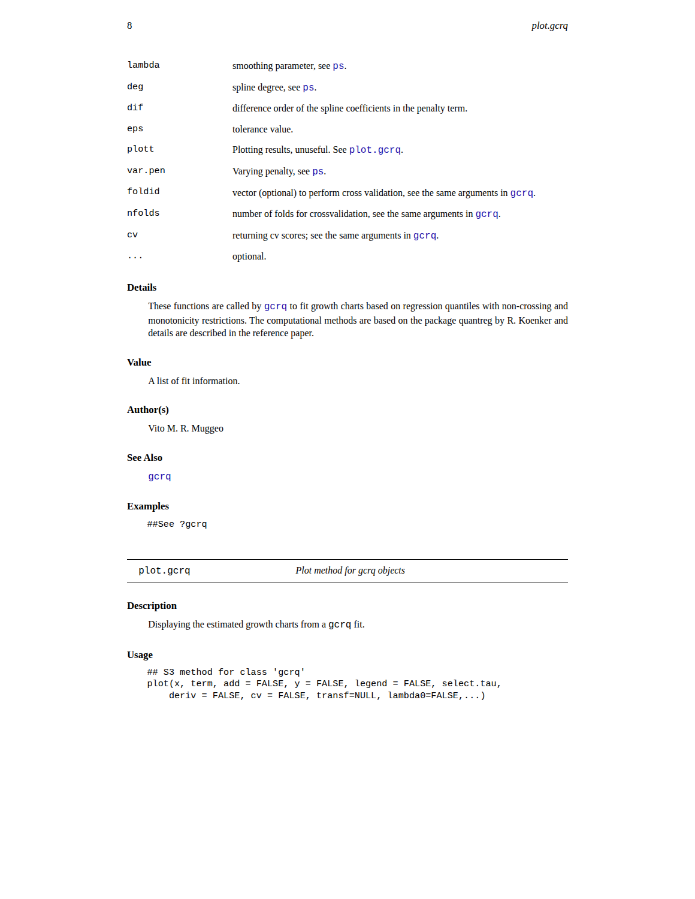8 plot.gcrq
lambda
smoothing parameter, see ps.
deg
spline degree, see ps.
dif
difference order of the spline coefficients in the penalty term.
eps
tolerance value.
plott
Plotting results, unuseful. See plot.gcrq.
var.pen
Varying penalty, see ps.
foldid
vector (optional) to perform cross validation, see the same arguments in gcrq.
nfolds
number of folds for crossvalidation, see the same arguments in gcrq.
cv
returning cv scores; see the same arguments in gcrq.
...
optional.
Details
These functions are called by gcrq to fit growth charts based on regression quantiles with non-crossing and monotonicity restrictions. The computational methods are based on the package quantreg by R. Koenker and details are described in the reference paper.
Value
A list of fit information.
Author(s)
Vito M. R. Muggeo
See Also
gcrq
Examples
##See ?gcrq
plot.gcrq Plot method for gcrq objects
Description
Displaying the estimated growth charts from a gcrq fit.
Usage
## S3 method for class 'gcrq'
plot(x, term, add = FALSE, y = FALSE, legend = FALSE, select.tau,
    deriv = FALSE, cv = FALSE, transf=NULL, lambda0=FALSE,...)